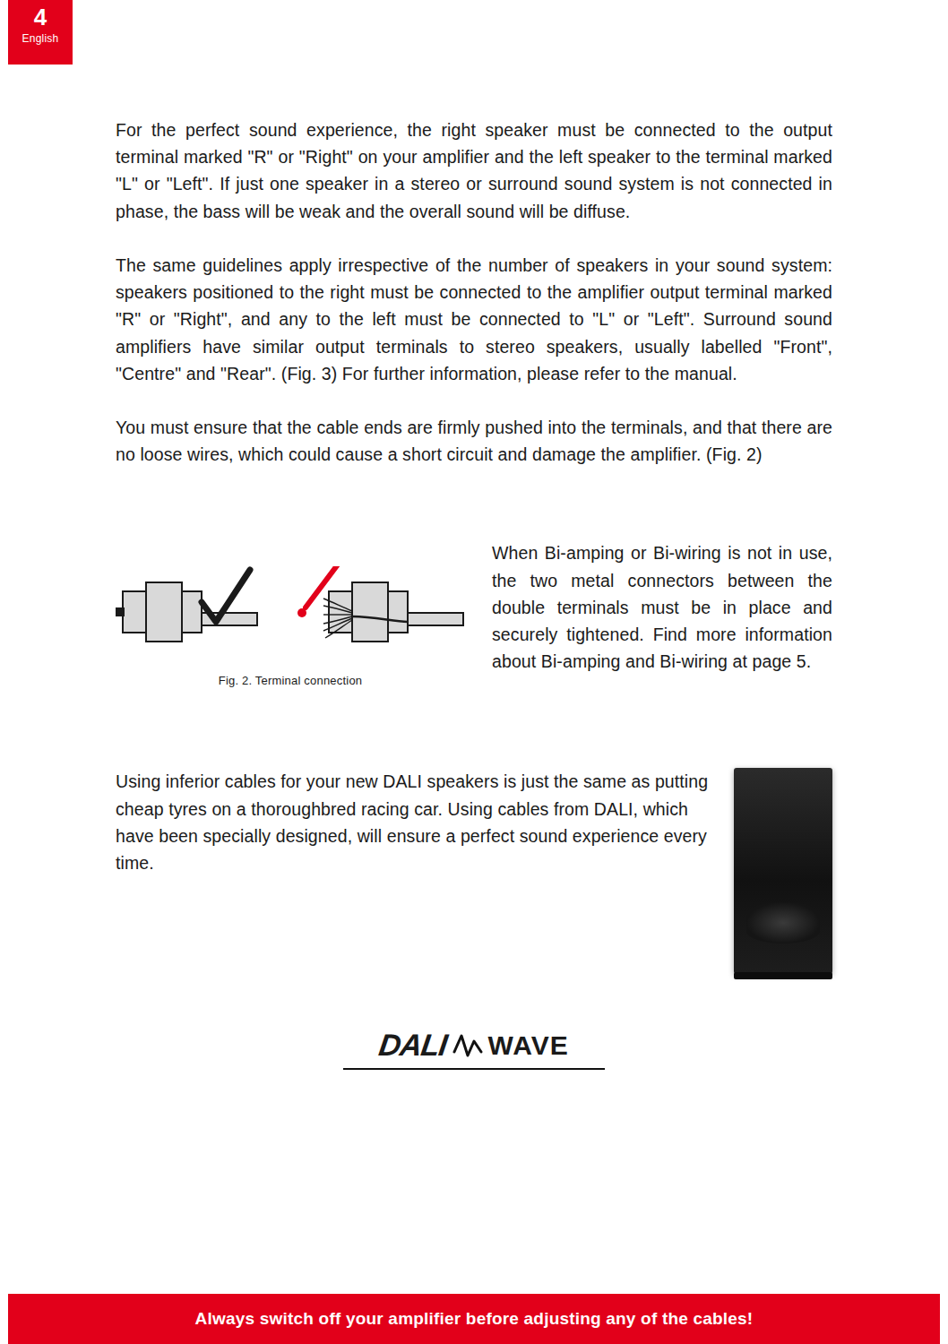4 English
For the perfect sound experience, the right speaker must be connected to the output terminal marked "R" or "Right" on your amplifier and the left speaker to the terminal marked "L" or "Left". If just one speaker in a stereo or surround sound system is not connected in phase, the bass will be weak and the overall sound will be diffuse.
The same guidelines apply irrespective of the number of speakers in your sound system: speakers positioned to the right must be connected to the amplifier output terminal marked "R" or "Right", and any to the left must be connected to "L" or "Left". Surround sound amplifiers have similar output terminals to stereo speakers, usually labelled "Front", "Centre" and "Rear". (Fig. 3) For further information, please refer to the manual.
You must ensure that the cable ends are firmly pushed into the terminals, and that there are no loose wires, which could cause a short circuit and damage the amplifier. (Fig. 2)
Fig. 2. Terminal connection
When Bi-amping or Bi-wiring is not in use, the two metal connectors between the double terminals must be in place and securely tightened. Find more information about Bi-amping and Bi-wiring at page 5.
Using inferior cables for your new DALI speakers is just the same as putting cheap tyres on a thoroughbred racing car. Using cables from DALI, which have been specially designed, will ensure a perfect sound experience every time.
DALI WAVE
Always switch off your amplifier before adjusting any of the cables!